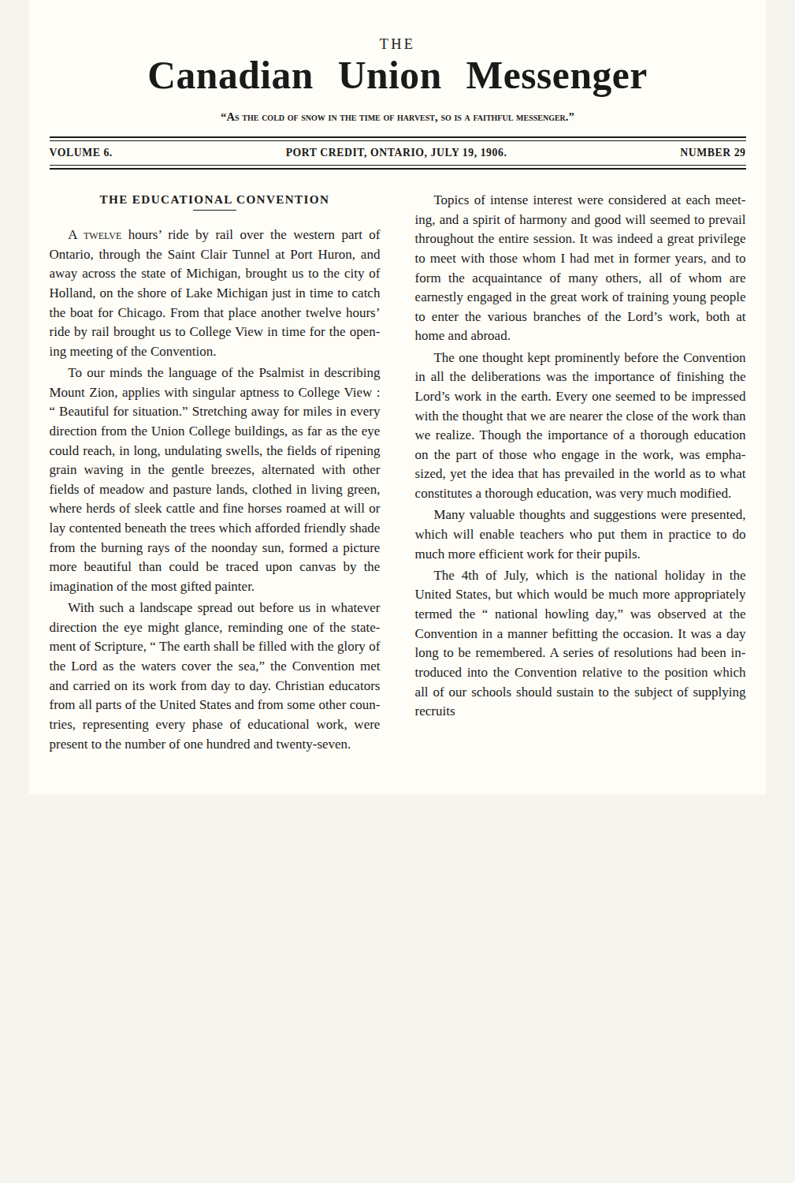THE
Canadian Union Messenger
“As the cold of snow in the time of harvest, so is a faithful messenger.”
Volume 6. Port Credit, Ontario, July 19, 1906. Number 29
The Educational Convention
A twelve hours’ ride by rail over the western part of Ontario, through the Saint Clair Tunnel at Port Huron, and away across the state of Michigan, brought us to the city of Holland, on the shore of Lake Michigan just in time to catch the boat for Chicago. From that place another twelve hours’ ride by rail brought us to College View in time for the opening meeting of the Convention.
To our minds the language of the Psalmist in describing Mount Zion, applies with singular aptness to College View : “ Beautiful for situation.” Stretching away for miles in every direction from the Union College buildings, as far as the eye could reach, in long, undulating swells, the fields of ripening grain waving in the gentle breezes, alternated with other fields of meadow and pasture lands, clothed in living green, where herds of sleek cattle and fine horses roamed at will or lay contented beneath the trees which afforded friendly shade from the burning rays of the noonday sun, formed a picture more beautiful than could be traced upon canvas by the imagination of the most gifted painter.
With such a landscape spread out before us in whatever direction the eye might glance, reminding one of the statement of Scripture, “ The earth shall be filled with the glory of the Lord as the waters cover the sea,” the Convention met and carried on its work from day to day. Christian educators from all parts of the United States and from some other countries, representing every phase of educational work, were present to the number of one hundred and twenty-seven.
Topics of intense interest were considered at each meeting, and a spirit of harmony and good will seemed to prevail throughout the entire session. It was indeed a great privilege to meet with those whom I had met in former years, and to form the acquaintance of many others, all of whom are earnestly engaged in the great work of training young people to enter the various branches of the Lord’s work, both at home and abroad.
The one thought kept prominently before the Convention in all the deliberations was the importance of finishing the Lord’s work in the earth. Every one seemed to be impressed with the thought that we are nearer the close of the work than we realize. Though the importance of a thorough education on the part of those who engage in the work, was emphasized, yet the idea that has prevailed in the world as to what constitutes a thorough education, was very much modified.
Many valuable thoughts and suggestions were presented, which will enable teachers who put them in practice to do much more efficient work for their pupils.
The 4th of July, which is the national holiday in the United States, but which would be much more appropriately termed the “ national howling day,” was observed at the Convention in a manner befitting the occasion. It was a day long to be remembered. A series of resolutions had been introduced into the Convention relative to the position which all of our schools should sustain to the subject of supplying recruits